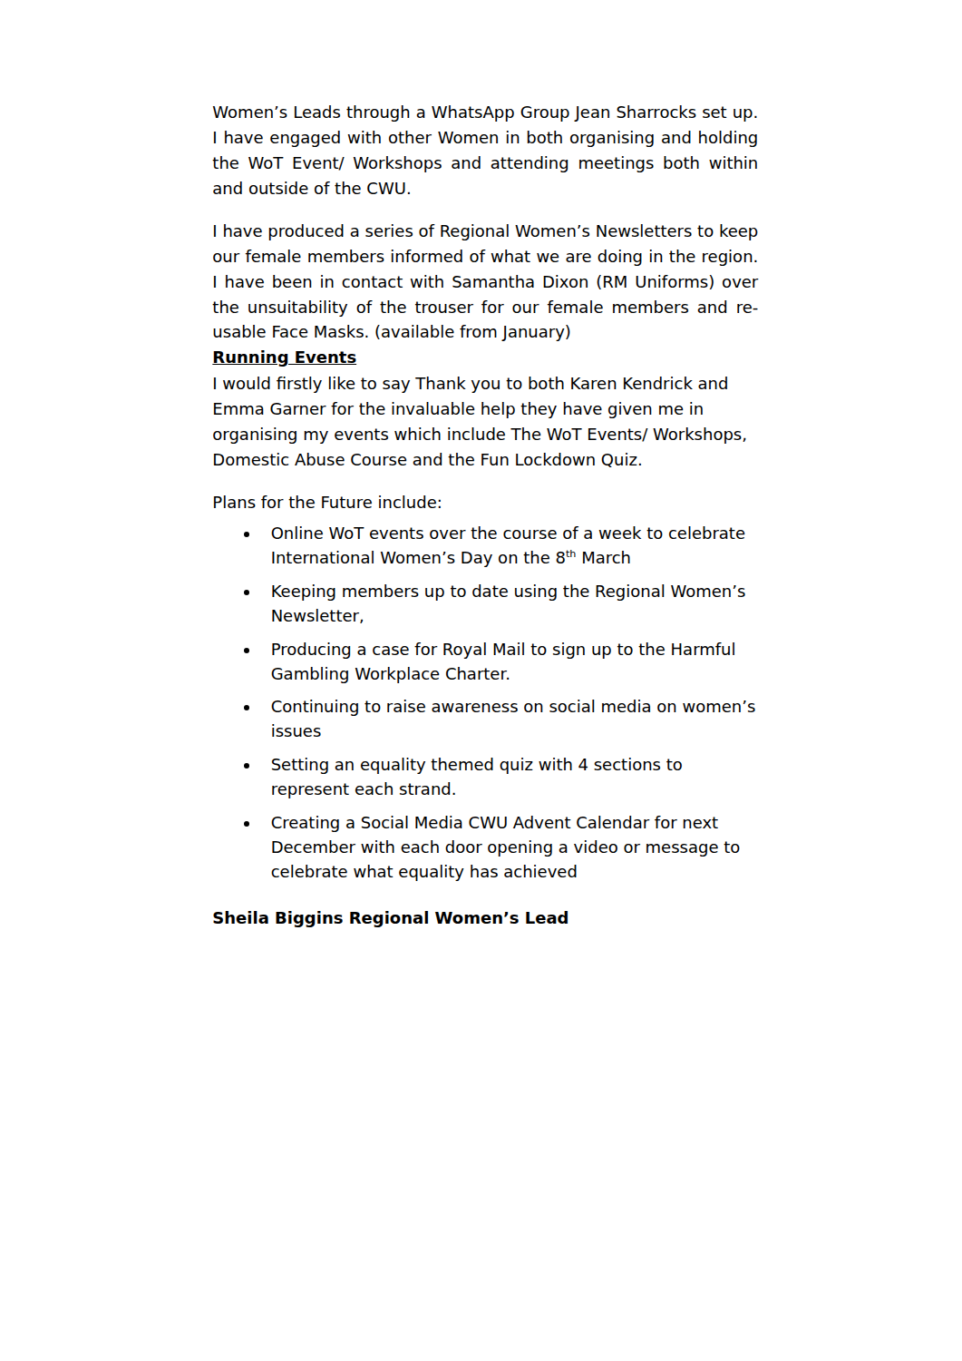Women’s Leads through a WhatsApp Group Jean Sharrocks set up. I have engaged with other Women in both organising and holding the WoT Event/ Workshops and attending meetings both within and outside of the CWU.
I have produced a series of Regional Women’s Newsletters to keep our female members informed of what we are doing in the region. I have been in contact with Samantha Dixon (RM Uniforms) over the unsuitability of the trouser for our female members and re-usable Face Masks. (available from January)
Running Events
I would firstly like to say Thank you to both Karen Kendrick and Emma Garner for the invaluable help they have given me in organising my events which include The WoT Events/ Workshops, Domestic Abuse Course and the Fun Lockdown Quiz.
Plans for the Future include:
Online WoT events over the course of a week to celebrate International Women’s Day on the 8th March
Keeping members up to date using the Regional Women’s Newsletter,
Producing a case for Royal Mail to sign up to the Harmful Gambling Workplace Charter.
Continuing to raise awareness on social media on women’s issues
Setting an equality themed quiz with 4 sections to represent each strand.
Creating a Social Media CWU Advent Calendar for next December with each door opening a video or message to celebrate what equality has achieved
Sheila Biggins Regional Women’s Lead